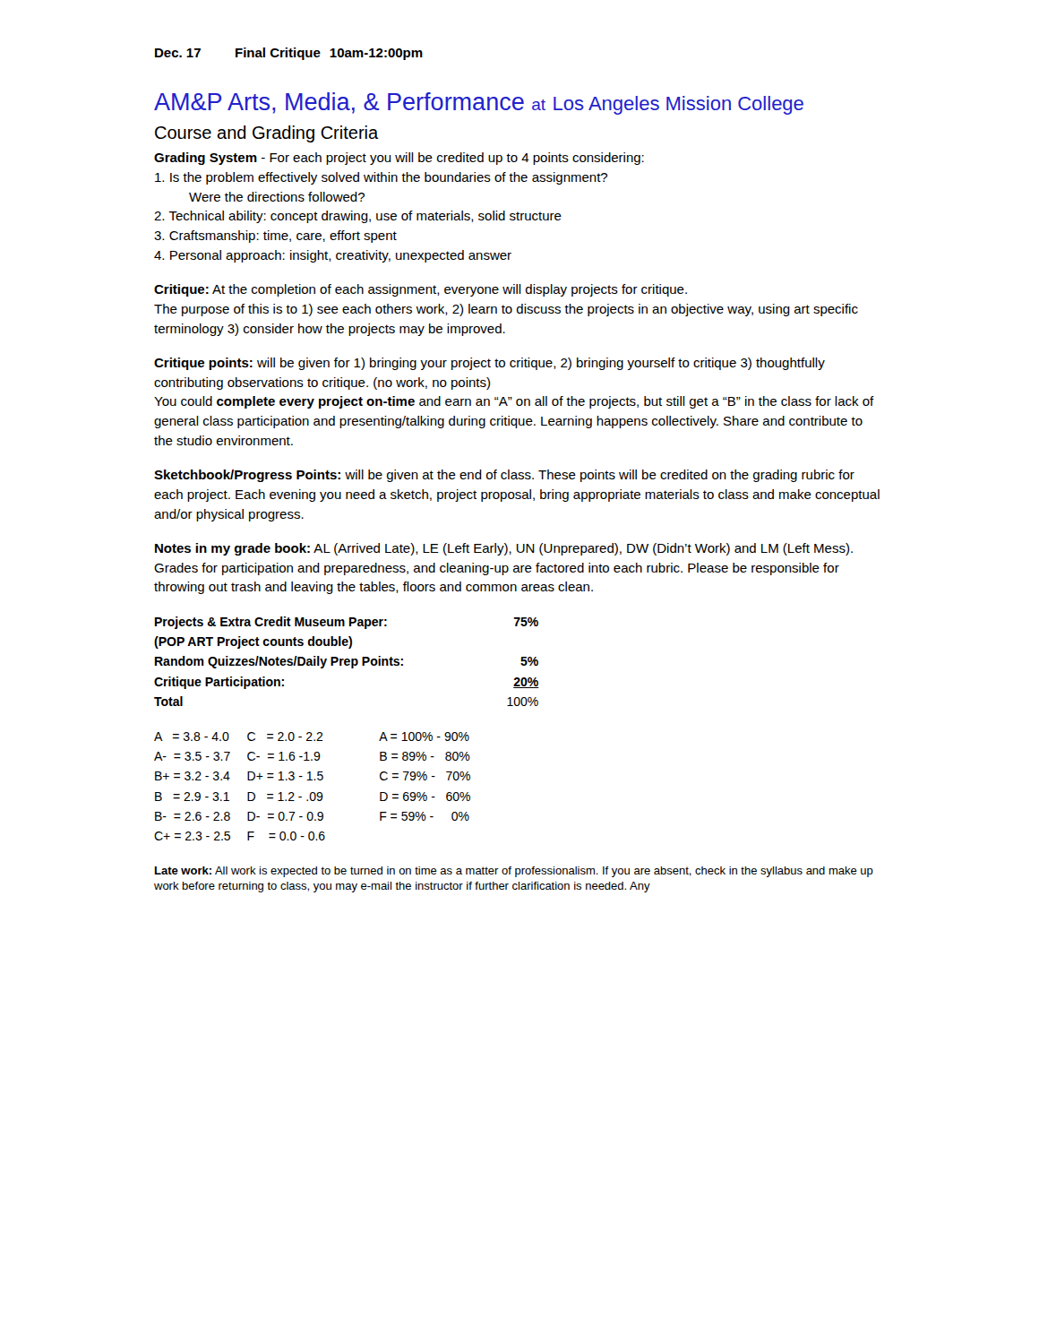Dec. 17 Final Critique10am-12:00pm
AM&P Arts, Media, & Performance at Los Angeles Mission College
Course and Grading Criteria
Grading System - For each project you will be credited up to 4 points considering:
1. Is the problem effectively solved within the boundaries of the assignment?
Were the directions followed?
2. Technical ability: concept drawing, use of materials, solid structure
3. Craftsmanship: time, care, effort spent
4. Personal approach: insight, creativity, unexpected answer
Critique: At the completion of each assignment, everyone will display projects for critique.
The purpose of this is to 1) see each others work, 2) learn to discuss the projects in an objective way, using art specific terminology 3) consider how the projects may be improved.
Critique points: will be given for 1) bringing your project to critique, 2) bringing yourself to critique 3) thoughtfully contributing observations to critique. (no work, no points)
You could complete every project on-time and earn an “A” on all of the projects, but still get a “B” in the class for lack of general class participation and presenting/talking during critique. Learning happens collectively. Share and contribute to the studio environment.
Sketchbook/Progress Points: will be given at the end of class. These points will be credited on the grading rubric for each project. Each evening you need a sketch, project proposal, bring appropriate materials to class and make conceptual and/or physical progress.
Notes in my grade book: AL (Arrived Late), LE (Left Early), UN (Unprepared), DW (Didn’t Work) and LM (Left Mess). Grades for participation and preparedness, and cleaning-up are factored into each rubric. Please be responsible for throwing out trash and leaving the tables, floors and common areas clean.
| Projects & Extra Credit Museum Paper: | 75% |
| (POP ART Project counts double) | |
| Random Quizzes/Notes/Daily Prep Points: | 5% |
| Critique Participation: | 20% |
| Total | 100% |
| A = 3.8 - 4.0 | C = 2.0 - 2.2 | A = 100% - 90% |
| A- = 3.5 - 3.7 | C- = 1.6 -1.9 | B = 89% - 80% |
| B+ = 3.2 - 3.4 | D+ = 1.3 - 1.5 | C = 79% - 70% |
| B = 2.9 - 3.1 | D = 1.2 - .09 | D = 69% - 60% |
| B- = 2.6 - 2.8 | D- = 0.7 - 0.9 | F = 59% - 0% |
| C+ = 2.3 - 2.5 | F = 0.0 - 0.6 | |
Late work: All work is expected to be turned in on time as a matter of professionalism. If you are absent, check in the syllabus and make up work before returning to class, you may e-mail the instructor if further clarification is needed. Any